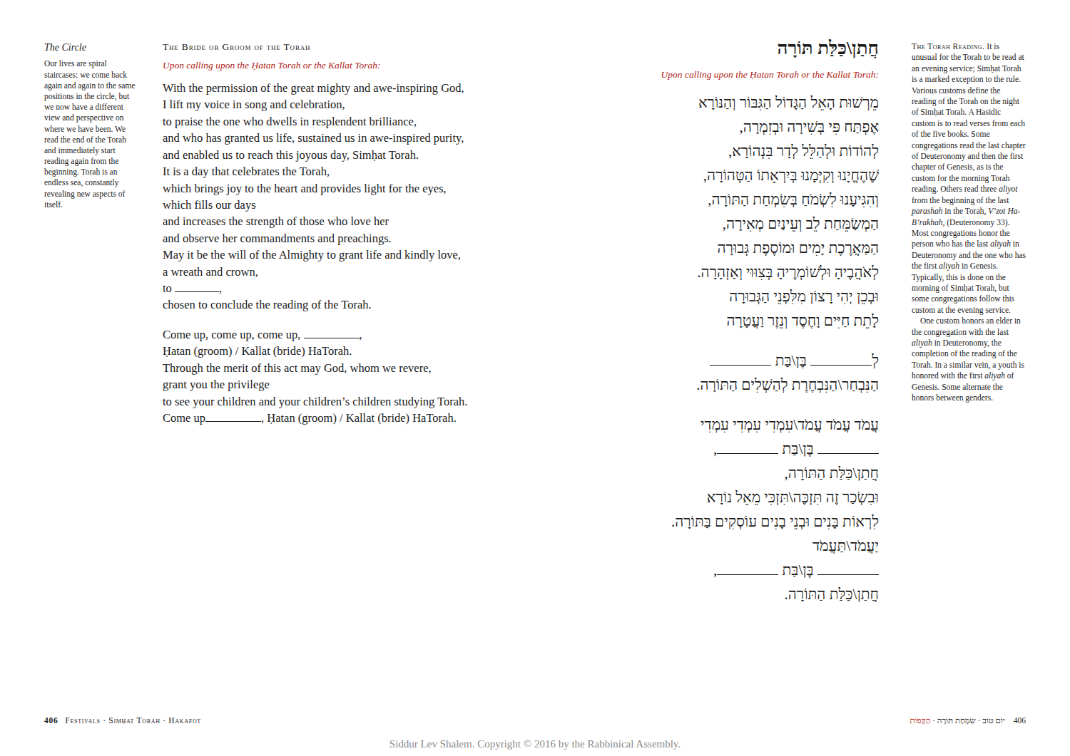The Circle
Our lives are spiral staircases: we come back again and again to the same positions in the circle, but we now have a different view and perspective on where we have been. We read the end of the Torah and immediately start reading again from the beginning. Torah is an endless sea, constantly revealing new aspects of itself.
The Bride or Groom of the Torah
Upon calling upon the Ḥatan Torah or the Kallat Torah:
With the permission of the great mighty and awe-inspiring God,
I lift my voice in song and celebration,
to praise the one who dwells in resplendent brilliance,
and who has granted us life, sustained us in awe-inspired purity,
and enabled us to reach this joyous day, Simḥat Torah.
It is a day that celebrates the Torah,
which brings joy to the heart and provides light for the eyes,
which fills our days
and increases the strength of those who love her
and observe her commandments and preachings.
May it be the will of the Almighty to grant life and kindly love,
a wreath and crown,
to ,
chosen to conclude the reading of the Torah.
Come up, come up, come up, ,
Ḥatan (groom) / Kallat (bride) HaTorah.
Through the merit of this act may God, whom we revere,
grant you the privilege
to see your children and your children’s children studying Torah.
Come up , Ḥatan (groom) / Kallat (bride) HaTorah.
חֲתַן\כַּלַּת תּוֹרָה
Upon calling upon the Ḥatan Torah or the Kallat Torah:
מֵרְשׁוּת הָאֵל הַגָּדוֹל הַגִּבּוֹר וְהַנּוֹרָא
אֶפְתַּח פִּי בְּשִׁירָה וּבְזִמְרָה,
לְהוֹדוֹת וּלְהַלֵּל לְדָר בִּנְהוֹרָא,
שֶׁהֶחֱיָנוּ וְקִיְּמָנוּ בְּיִרְאָתוֹ הַטְּהוֹרָה,
וְהִגִּיעָנוּ לִשְׂמֹחַ בְּשִׂמְחַת הַתּוֹרָה,
הַמְשַׂמֵּחַת לֵב וְעֵינַיִם מְאִירָה,
הַמַּאֲרֶכֶת יָמִים וּמוֹסֶפֶת גְּבוּרָה
לְאֹהֲבֶיהָ וּלְשׁוֹמְרֶיהָ בְּצִוּוּי וְאַזְהָרָה.
וּבְכֵן יְהִי רָצוֹן מִלִּפְנֵי הַגְּבוּרָה
לָתֵת חַיִּים וָחֶסֶד וְנֵזֶר וַעֲטָרָה
לְ בֶּן\בַּת
הַנִּבְחַר\הַנִּבְחֶרֶת לְהַשְׁלִים הַתּוֹרָה.
עֲמֹד עֲמֹד עֲמֹד\עִמְדִי עִמְדִי עִמְדִי
בֶּן\בַּת ,
חֲתַן\כַּלַּת הַתּוֹרָה,
וּבִשְׂכַר זֶה תִּזְכֶּה\תִּזְכִּי מֵאֵל נוֹרָא
לִרְאוֹת בָּנִים וּבְנֵי בָנִים עוֹסְקִים בַּתּוֹרָה.
יַעֲמֹד\תַּעֲמֹד
בֶּן\בַּת ,
חֲתַן\כַּלַּת הַתּוֹרָה.
The Torah Reading. It is unusual for the Torah to be read at an evening service; Simḥat Torah is a marked exception to the rule. Various customs define the reading of the Torah on the night of Simḥat Torah. A Hasidic custom is to read verses from each of the five books. Some congregations read the last chapter of Deuteronomy and then the first chapter of Genesis, as is the custom for the morning Torah reading. Others read three aliyot from the beginning of the last parashah in the Torah, V’zot Ha-B’rakhah, (Deuteronomy 33). Most congregations honor the person who has the last aliyah in Deuteronomy and the one who has the first aliyah in Genesis. Typically, this is done on the morning of Simḥat Torah, but some congregations follow this custom at the evening service.
One custom honors an elder in the congregation with the last aliyah in Deuteronomy, the completion of the reading of the Torah. In a similar vein, a youth is honored with the first aliyah of Genesis. Some alternate the honors between genders.
406 Festivals · Simḥat Torah · Hakafot
406יוֹם טוֹב · שִׂמְחַת תּוֹרָה · הַקָּפוֹת
Siddur Lev Shalem. Copyright © 2016 by the Rabbinical Assembly.